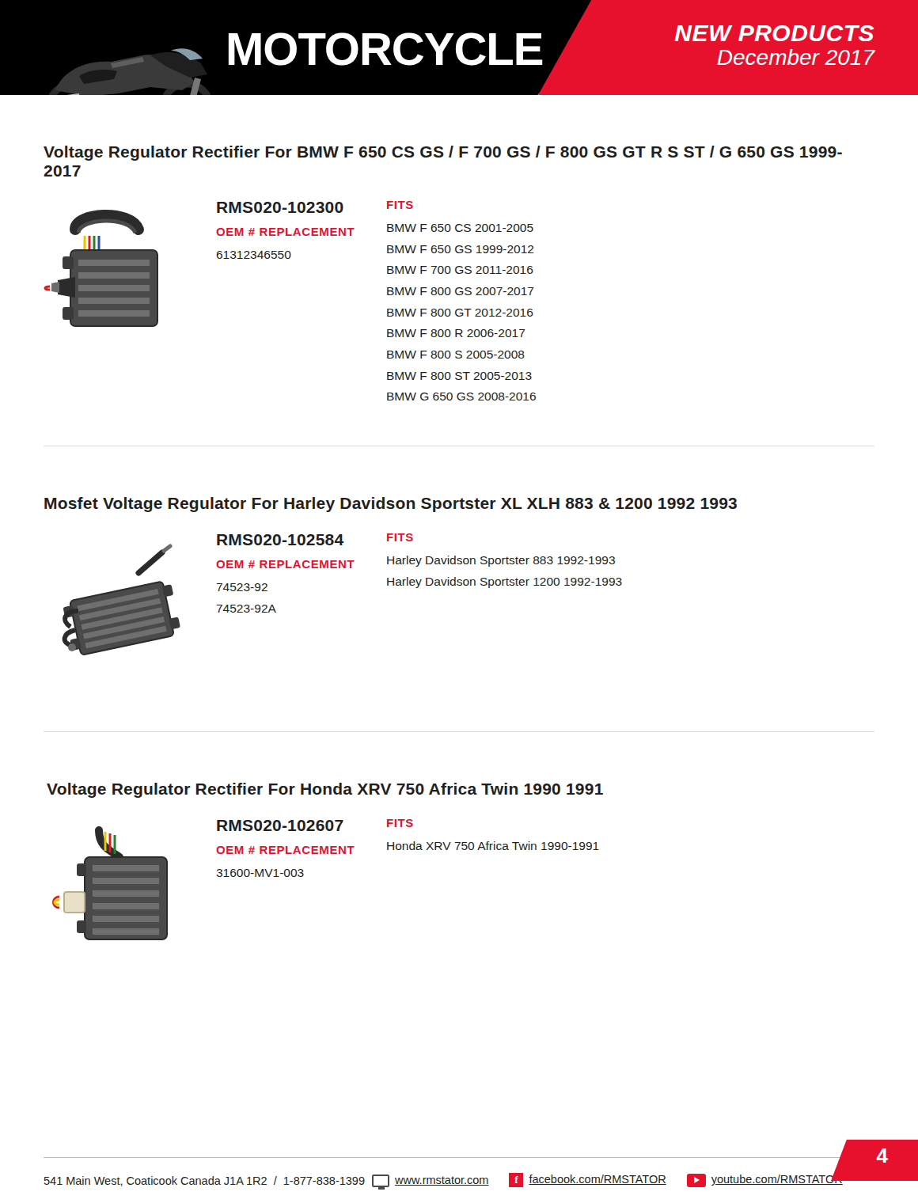MOTORCYCLE
NEW PRODUCTS
December 2017
Voltage Regulator Rectifier For BMW F 650 CS GS / F 700 GS / F 800 GS GT R S ST / G 650 GS 1999-2017
RMS020-102300
OEM # REPLACEMENT
61312346550
FITS
BMW F 650 CS 2001-2005
BMW F 650 GS 1999-2012
BMW F 700 GS 2011-2016
BMW F 800 GS 2007-2017
BMW F 800 GT 2012-2016
BMW F 800 R 2006-2017
BMW F 800 S 2005-2008
BMW F 800 ST 2005-2013
BMW G 650 GS 2008-2016
Mosfet Voltage Regulator For Harley Davidson Sportster XL XLH 883 & 1200 1992 1993
RMS020-102584
OEM # REPLACEMENT
74523-92
74523-92A
FITS
Harley Davidson Sportster 883 1992-1993
Harley Davidson Sportster 1200 1992-1993
Voltage Regulator Rectifier For Honda XRV 750 Africa Twin 1990 1991
RMS020-102607
OEM # REPLACEMENT
31600-MV1-003
FITS
Honda XRV 750 Africa Twin 1990-1991
541 Main West, Coaticook Canada J1A 1R2 / 1-877-838-1399
www.rmstator.com ffacebook.com/RMSTATOR youtube.com/RMSTATOR
4